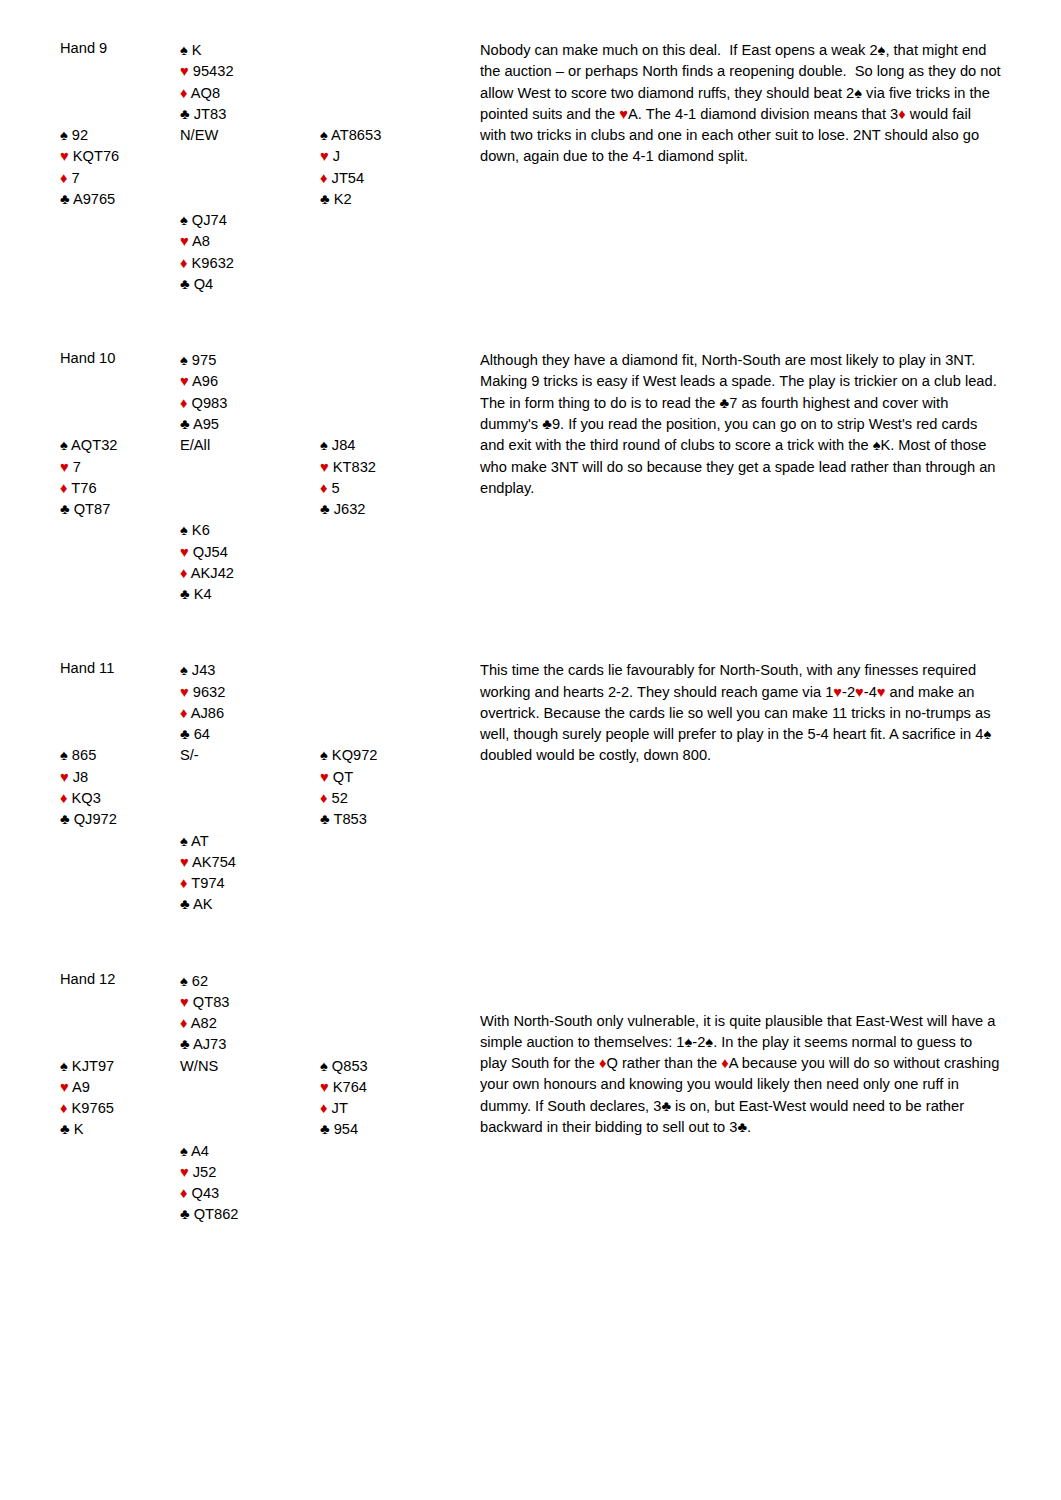Hand 9
♠ K
♥ 95432
♦ AQ8
♣ JT83
♠ 92
♥ KQT76
♦ 7
♣ A9765
N/EW
♠ AT8653
♥ J
♦ JT54
♣ K2
♠ QJ74
♥ A8
♦ K9632
♣ Q4
Nobody can make much on this deal. If East opens a weak 2♠, that might end the auction – or perhaps North finds a reopening double. So long as they do not allow West to score two diamond ruffs, they should beat 2♠ via five tricks in the pointed suits and the ♥A. The 4-1 diamond division means that 3♦ would fail with two tricks in clubs and one in each other suit to lose. 2NT should also go down, again due to the 4-1 diamond split.
Hand 10
♠ 975
♥ A96
♦ Q983
♣ A95
♠ AQT32
♥ 7
♦ T76
♣ QT87
E/All
♠ J84
♥ KT832
♦ 5
♣ J632
♠ K6
♥ QJ54
♦ AKJ42
♣ K4
Although they have a diamond fit, North-South are most likely to play in 3NT. Making 9 tricks is easy if West leads a spade. The play is trickier on a club lead. The in form thing to do is to read the ♣7 as fourth highest and cover with dummy's ♣9. If you read the position, you can go on to strip West's red cards and exit with the third round of clubs to score a trick with the ♠K. Most of those who make 3NT will do so because they get a spade lead rather than through an endplay.
Hand 11
♠ J43
♥ 9632
♦ AJ86
♣ 64
♠ 865
♥ J8
♦ KQ3
♣ QJ972
S/-
♠ KQ972
♥ QT
♦ 52
♣ T853
♠ AT
♥ AK754
♦ T974
♣ AK
This time the cards lie favourably for North-South, with any finesses required working and hearts 2-2. They should reach game via 1♥-2♥-4♥ and make an overtrick. Because the cards lie so well you can make 11 tricks in no-trumps as well, though surely people will prefer to play in the 5-4 heart fit. A sacrifice in 4♠ doubled would be costly, down 800.
Hand 12
♠ 62
♥ QT83
♦ A82
♣ AJ73
♠ KJT97
♥ A9
♦ K9765
♣ K
W/NS
♠ Q853
♥ K764
♦ JT
♣ 954
♠ A4
♥ J52
♦ Q43
♣ QT862
With North-South only vulnerable, it is quite plausible that East-West will have a simple auction to themselves: 1♠-2♠. In the play it seems normal to guess to play South for the ♦Q rather than the ♦A because you will do so without crashing your own honours and knowing you would likely then need only one ruff in dummy. If South declares, 3♣ is on, but East-West would need to be rather backward in their bidding to sell out to 3♣.